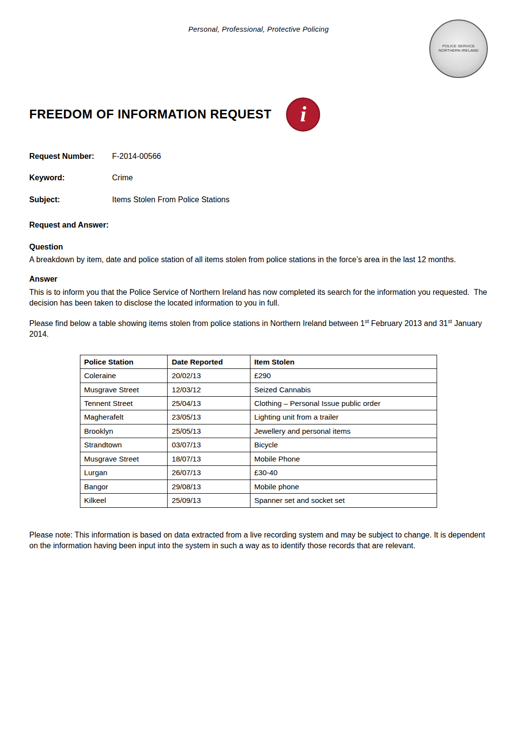Personal, Professional, Protective Policing
POLICE SERVICE
NORTHERN IRELAND
FREEDOM OF INFORMATION REQUEST
i
Request Number:
F-2014-00566
Keyword:
Crime
Subject:
Items Stolen From Police Stations
Request and Answer:
Question
A breakdown by item, date and police station of all items stolen from police stations in the force’s area in the last 12 months.
Answer
This is to inform you that the Police Service of Northern Ireland has now completed its search for the information you requested. The decision has been taken to disclose the located information to you in full.
Please find below a table showing items stolen from police stations in Northern Ireland between 1st February 2013 and 31st January 2014.
| Police Station | Date Reported | Item Stolen |
| --- | --- | --- |
| Coleraine | 20/02/13 | £290 |
| Musgrave Street | 12/03/12 | Seized Cannabis |
| Tennent Street | 25/04/13 | Clothing – Personal Issue public order |
| Magherafelt | 23/05/13 | Lighting unit from a trailer |
| Brooklyn | 25/05/13 | Jewellery and personal items |
| Strandtown | 03/07/13 | Bicycle |
| Musgrave Street | 18/07/13 | Mobile Phone |
| Lurgan | 26/07/13 | £30-40 |
| Bangor | 29/08/13 | Mobile phone |
| Kilkeel | 25/09/13 | Spanner set and socket set |
Please note: This information is based on data extracted from a live recording system and may be subject to change. It is dependent on the information having been input into the system in such a way as to identify those records that are relevant.